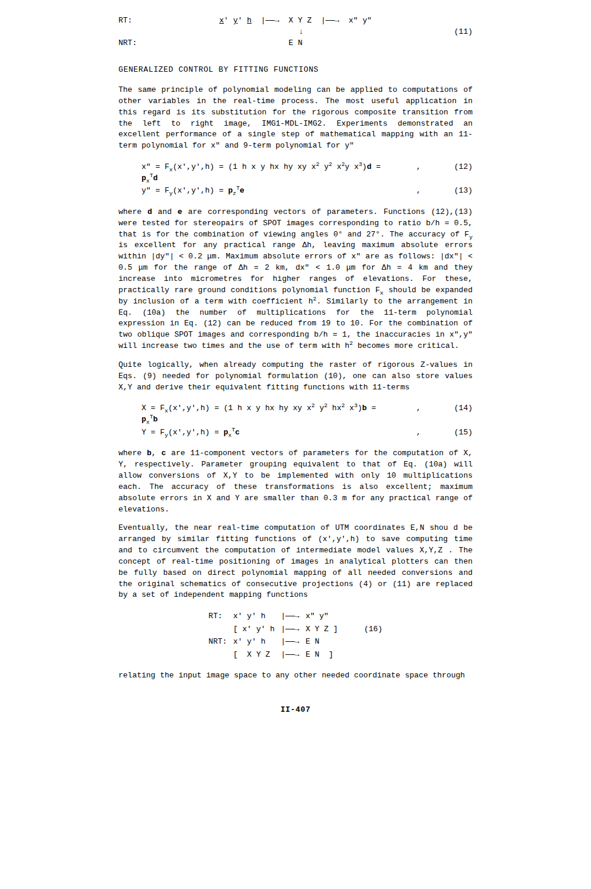RT:
x′ y′ h |——→ X Y Z |——→ x" y"
↓
(11)
NRT:
E N
GENERALIZED CONTROL BY FITTING FUNCTIONS
The same principle of polynomial modeling can be applied to computations of other variables in the real-time process. The most useful application in this regard is its substitution for the rigorous composite transition from the left to right image, IMG1-MDL-IMG2. Experiments demonstrated an excellent performance of a single step of mathematical mapping with an 11-term polynomial for x" and 9-term polynomial for y"
| x" = F x (x′,y′,h) = (1 h x y hx hy xy x 2 y 2 x 2 y x 3 ) d = p x T d | , | (12) |
| y" = F y (x′,y′,h) = p z T e | , | (13) |
where d and e are corresponding vectors of parameters. Functions (12),(13) were tested for stereopairs of SPOT images corresponding to ratio b/h = 0.5, that is for the combination of viewing angles 0° and 27°. The accuracy of Fy is excellent for any practical range Δh, leaving maximum absolute errors within |dy"| < 0.2 μm. Maximum absolute errors of x" are as follows: |dx"| < 0.5 μm for the range of Δh = 2 km, dx" < 1.0 μm for Δh = 4 km and they increase into micrometres for higher ranges of elevations. For these, practically rare ground conditions polynomial function Fx should be expanded by inclusion of a term with coefficient h2. Similarly to the arrangement in Eq. (10a) the number of multiplications for the 11-term polynomial expression in Eq. (12) can be reduced from 19 to 10. For the combination of two oblique SPOT images and corresponding b/h = 1, the inaccuracies in x",y" will increase two times and the use of term with h2 becomes more critical.
Quite logically, when already computing the raster of rigorous Z-values in Eqs. (9) needed for polynomial formulation (10), one can also store values X,Y and derive their equivalent fitting functions with 11-terms
| X = F x (x′,y′,h) = (1 h x y hx hy xy x 2 y 2 hx 2 x 3 ) b = p x T b | , | (14) |
| Y = F y (x′,y′,h) = p x T c | , | (15) |
where b, c are 11-component vectors of parameters for the computation of X, Y, respectively. Parameter grouping equivalent to that of Eq. (10a) will allow conversions of X,Y to be implemented with only 10 multiplications each. The accuracy of these transformations is also excellent; maximum absolute errors in X and Y are smaller than 0.3 m for any practical range of elevations.
Eventually, the near real-time computation of UTM coordinates E,N shou d be arranged by similar fitting functions of (x′,y′,h) to save computing time and to circumvent the computation of intermediate model values X,Y,Z . The concept of real-time positioning of images in analytical plotters can then be fully based on direct polynomial mapping of all needed conversions and the original schematics of consecutive projections (4) or (11) are replaced by a set of independent mapping functions
| RT: | x′ y′ h | /——→ | x" y" | |
| | [ x′ y′ h | /——→ | X Y Z ] | (16) |
| NRT: | x′ y′ h | /——→ | E N | |
| | [ X Y Z | /——→ | E N ] | |
relating the input image space to any other needed coordinate space through
II-407